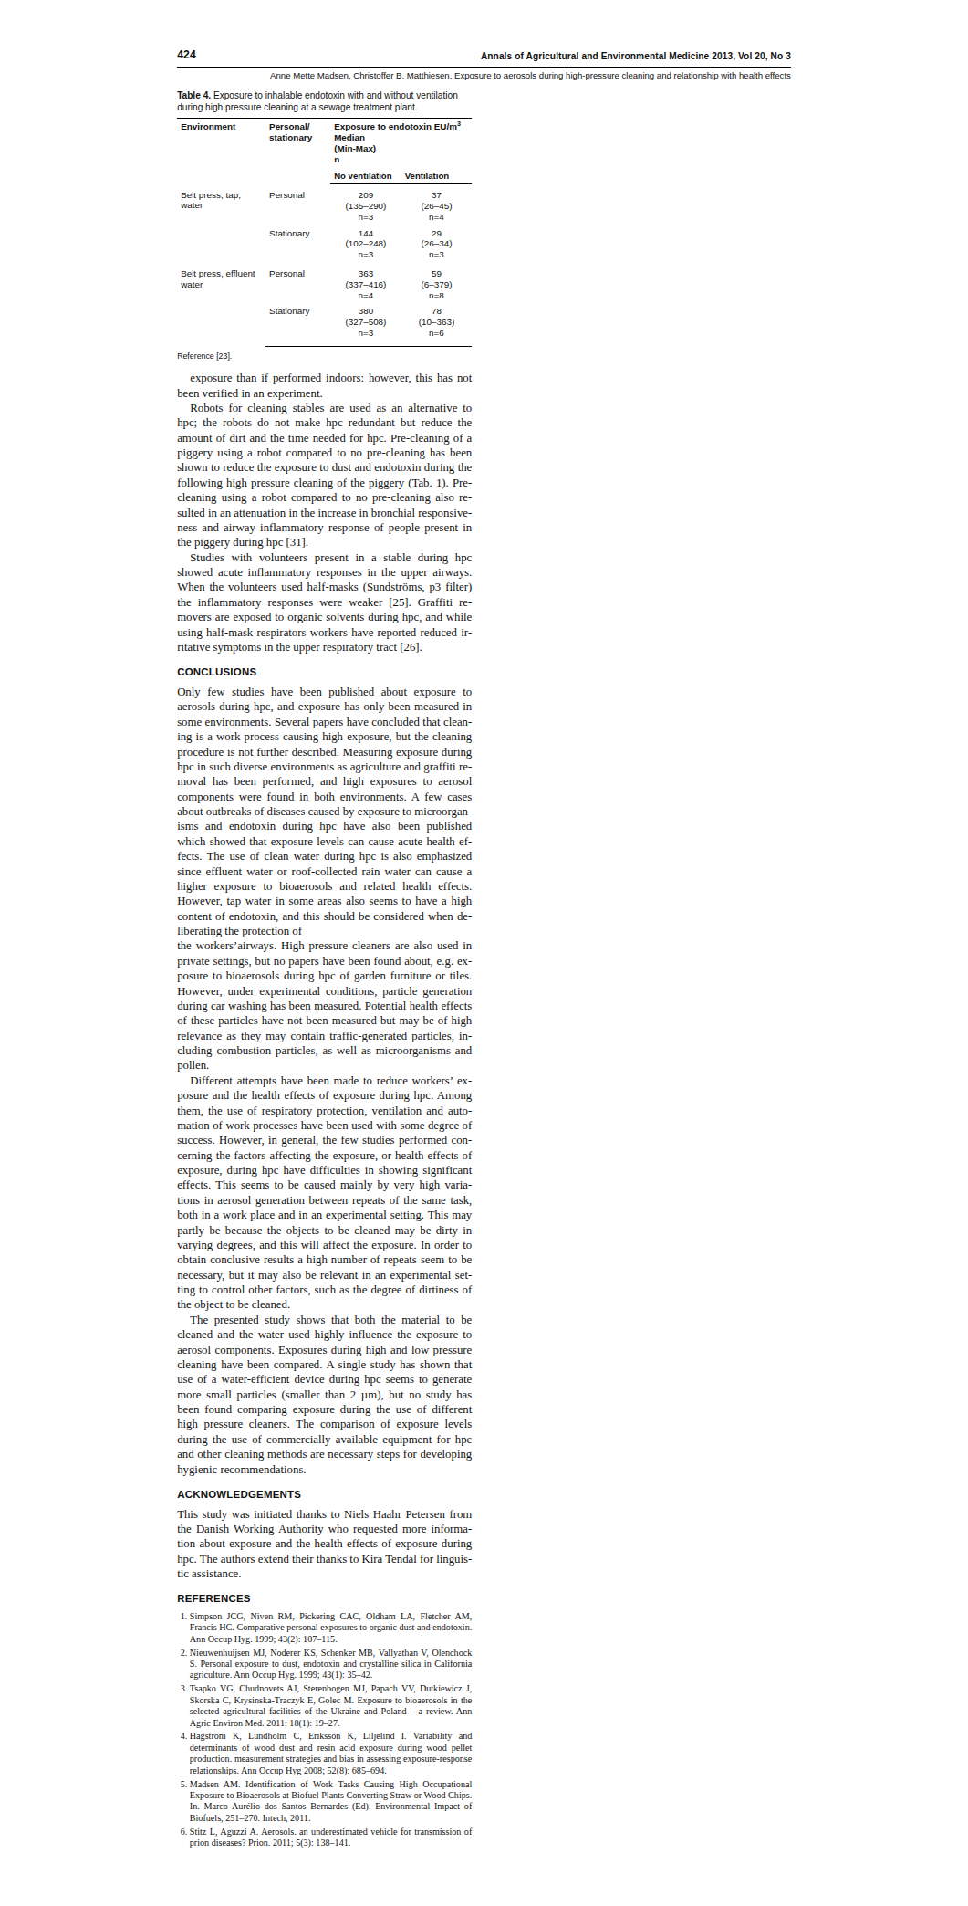424
Annals of Agricultural and Environmental Medicine 2013, Vol 20, No 3
Anne Mette Madsen, Christoffer B. Matthiesen. Exposure to aerosols during high-pressure cleaning and relationship with health effects
Table 4. Exposure to inhalable endotoxin with and without ventilation during high pressure cleaning at a sewage treatment plant.
| Environment | Personal/ stationary | Exposure to endotoxin EU/m 3 Median (Min-Max) n |
| --- | --- | --- |
| No ventilation | Ventilation |
| Belt press, tap, water | Personal | 209 (135–290) n=3 | 37 (26–45) n=4 |
| Stationary | 144 (102–248) n=3 | 29 (26–34) n=3 |
| Belt press, effluent water | Personal | 363 (337–416) n=4 | 59 (6–379) n=8 |
| Stationary | 380 (327–508) n=3 | 78 (10–363) n=6 |
Reference [23].
exposure than if performed indoors: however, this has not been verified in an experiment.
Robots for cleaning stables are used as an alternative to hpc; the robots do not make hpc redundant but reduce the amount of dirt and the time needed for hpc. Pre-cleaning of a piggery using a robot compared to no pre-cleaning has been shown to reduce the exposure to dust and endotoxin during the following high pressure cleaning of the piggery (Tab. 1). Pre-cleaning using a robot compared to no pre-cleaning also resulted in an attenuation in the increase in bronchial responsiveness and airway inflammatory response of people present in the piggery during hpc [31].
Studies with volunteers present in a stable during hpc showed acute inflammatory responses in the upper airways. When the volunteers used half-masks (Sundströms, p3 filter) the inflammatory responses were weaker [25]. Graffiti removers are exposed to organic solvents during hpc, and while using half-mask respirators workers have reported reduced irritative symptoms in the upper respiratory tract [26].
Conclusions
Only few studies have been published about exposure to aerosols during hpc, and exposure has only been measured in some environments. Several papers have concluded that cleaning is a work process causing high exposure, but the cleaning procedure is not further described. Measuring exposure during hpc in such diverse environments as agriculture and graffiti removal has been performed, and high exposures to aerosol components were found in both environments. A few cases about outbreaks of diseases caused by exposure to microorganisms and endotoxin during hpc have also been published which showed that exposure levels can cause acute health effects. The use of clean water during hpc is also emphasized since effluent water or roof-collected rain water can cause a higher exposure to bioaerosols and related health effects. However, tap water in some areas also seems to have a high content of endotoxin, and this should be considered when deliberating the protection of
the workers’airways. High pressure cleaners are also used in private settings, but no papers have been found about, e.g. exposure to bioaerosols during hpc of garden furniture or tiles. However, under experimental conditions, particle generation during car washing has been measured. Potential health effects of these particles have not been measured but may be of high relevance as they may contain traffic-generated particles, including combustion particles, as well as microorganisms and pollen.
Different attempts have been made to reduce workers’ exposure and the health effects of exposure during hpc. Among them, the use of respiratory protection, ventilation and automation of work processes have been used with some degree of success. However, in general, the few studies performed concerning the factors affecting the exposure, or health effects of exposure, during hpc have difficulties in showing significant effects. This seems to be caused mainly by very high variations in aerosol generation between repeats of the same task, both in a work place and in an experimental setting. This may partly be because the objects to be cleaned may be dirty in varying degrees, and this will affect the exposure. In order to obtain conclusive results a high number of repeats seem to be necessary, but it may also be relevant in an experimental setting to control other factors, such as the degree of dirtiness of the object to be cleaned.
The presented study shows that both the material to be cleaned and the water used highly influence the exposure to aerosol components. Exposures during high and low pressure cleaning have been compared. A single study has shown that use of a water-efficient device during hpc seems to generate more small particles (smaller than 2 µm), but no study has been found comparing exposure during the use of different high pressure cleaners. The comparison of exposure levels during the use of commercially available equipment for hpc and other cleaning methods are necessary steps for developing hygienic recommendations.
Acknowledgements
This study was initiated thanks to Niels Haahr Petersen from the Danish Working Authority who requested more information about exposure and the health effects of exposure during hpc. The authors extend their thanks to Kira Tendal for linguistic assistance.
References
Simpson JCG, Niven RM, Pickering CAC, Oldham LA, Fletcher AM, Francis HC. Comparative personal exposures to organic dust and endotoxin. Ann Occup Hyg. 1999; 43(2): 107–115.
Nieuwenhuijsen MJ, Noderer KS, Schenker MB, Vallyathan V, Olenchock S. Personal exposure to dust, endotoxin and crystalline silica in California agriculture. Ann Occup Hyg. 1999; 43(1): 35–42.
Tsapko VG, Chudnovets AJ, Sterenbogen MJ, Papach VV, Dutkiewicz J, Skorska C, Krysinska-Traczyk E, Golec M. Exposure to bioaerosols in the selected agricultural facilities of the Ukraine and Poland – a review. Ann Agric Environ Med. 2011; 18(1): 19–27.
Hagstrom K, Lundholm C, Eriksson K, Liljelind I. Variability and determinants of wood dust and resin acid exposure during wood pellet production. measurement strategies and bias in assessing exposure-response relationships. Ann Occup Hyg 2008; 52(8): 685–694.
Madsen AM. Identification of Work Tasks Causing High Occupational Exposure to Bioaerosols at Biofuel Plants Converting Straw or Wood Chips. In. Marco Aurélio dos Santos Bernardes (Ed). Environmental Impact of Biofuels, 251–270. Intech, 2011.
Stitz L, Aguzzi A. Aerosols. an underestimated vehicle for transmission of prion diseases? Prion. 2011; 5(3): 138–141.